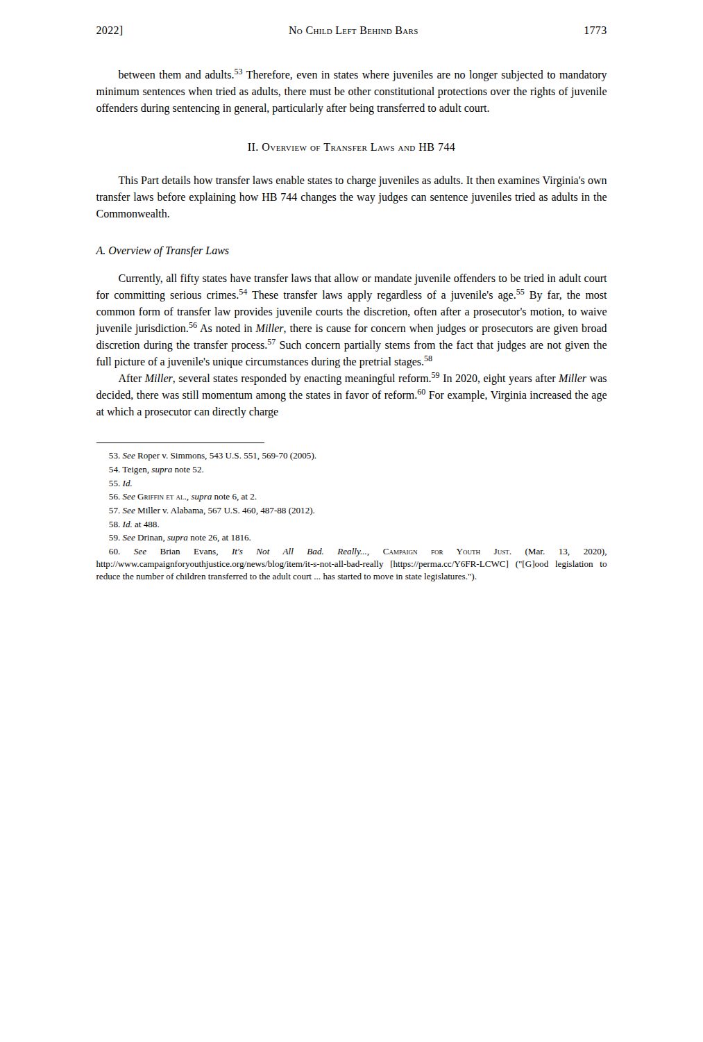2022] No Child Left Behind Bars 1773
between them and adults.53 Therefore, even in states where juveniles are no longer subjected to mandatory minimum sentences when tried as adults, there must be other constitutional protections over the rights of juvenile offenders during sentencing in general, particularly after being transferred to adult court.
II. Overview of Transfer Laws and HB 744
This Part details how transfer laws enable states to charge juveniles as adults. It then examines Virginia's own transfer laws before explaining how HB 744 changes the way judges can sentence juveniles tried as adults in the Commonwealth.
A. Overview of Transfer Laws
Currently, all fifty states have transfer laws that allow or mandate juvenile offenders to be tried in adult court for committing serious crimes.54 These transfer laws apply regardless of a juvenile's age.55 By far, the most common form of transfer law provides juvenile courts the discretion, often after a prosecutor's motion, to waive juvenile jurisdiction.56 As noted in Miller, there is cause for concern when judges or prosecutors are given broad discretion during the transfer process.57 Such concern partially stems from the fact that judges are not given the full picture of a juvenile's unique circumstances during the pretrial stages.58
After Miller, several states responded by enacting meaningful reform.59 In 2020, eight years after Miller was decided, there was still momentum among the states in favor of reform.60 For example, Virginia increased the age at which a prosecutor can directly charge
53. See Roper v. Simmons, 543 U.S. 551, 569-70 (2005).
54. Teigen, supra note 52.
55. Id.
56. See Griffin et al., supra note 6, at 2.
57. See Miller v. Alabama, 567 U.S. 460, 487-88 (2012).
58. Id. at 488.
59. See Drinan, supra note 26, at 1816.
60. See Brian Evans, It's Not All Bad. Really..., Campaign for Youth Just. (Mar. 13, 2020), http://www.campaignforyouthjustice.org/news/blog/item/it-s-not-all-bad-really [https://perma.cc/Y6FR-LCWC] ("[G]ood legislation to reduce the number of children transferred to the adult court ... has started to move in state legislatures.").